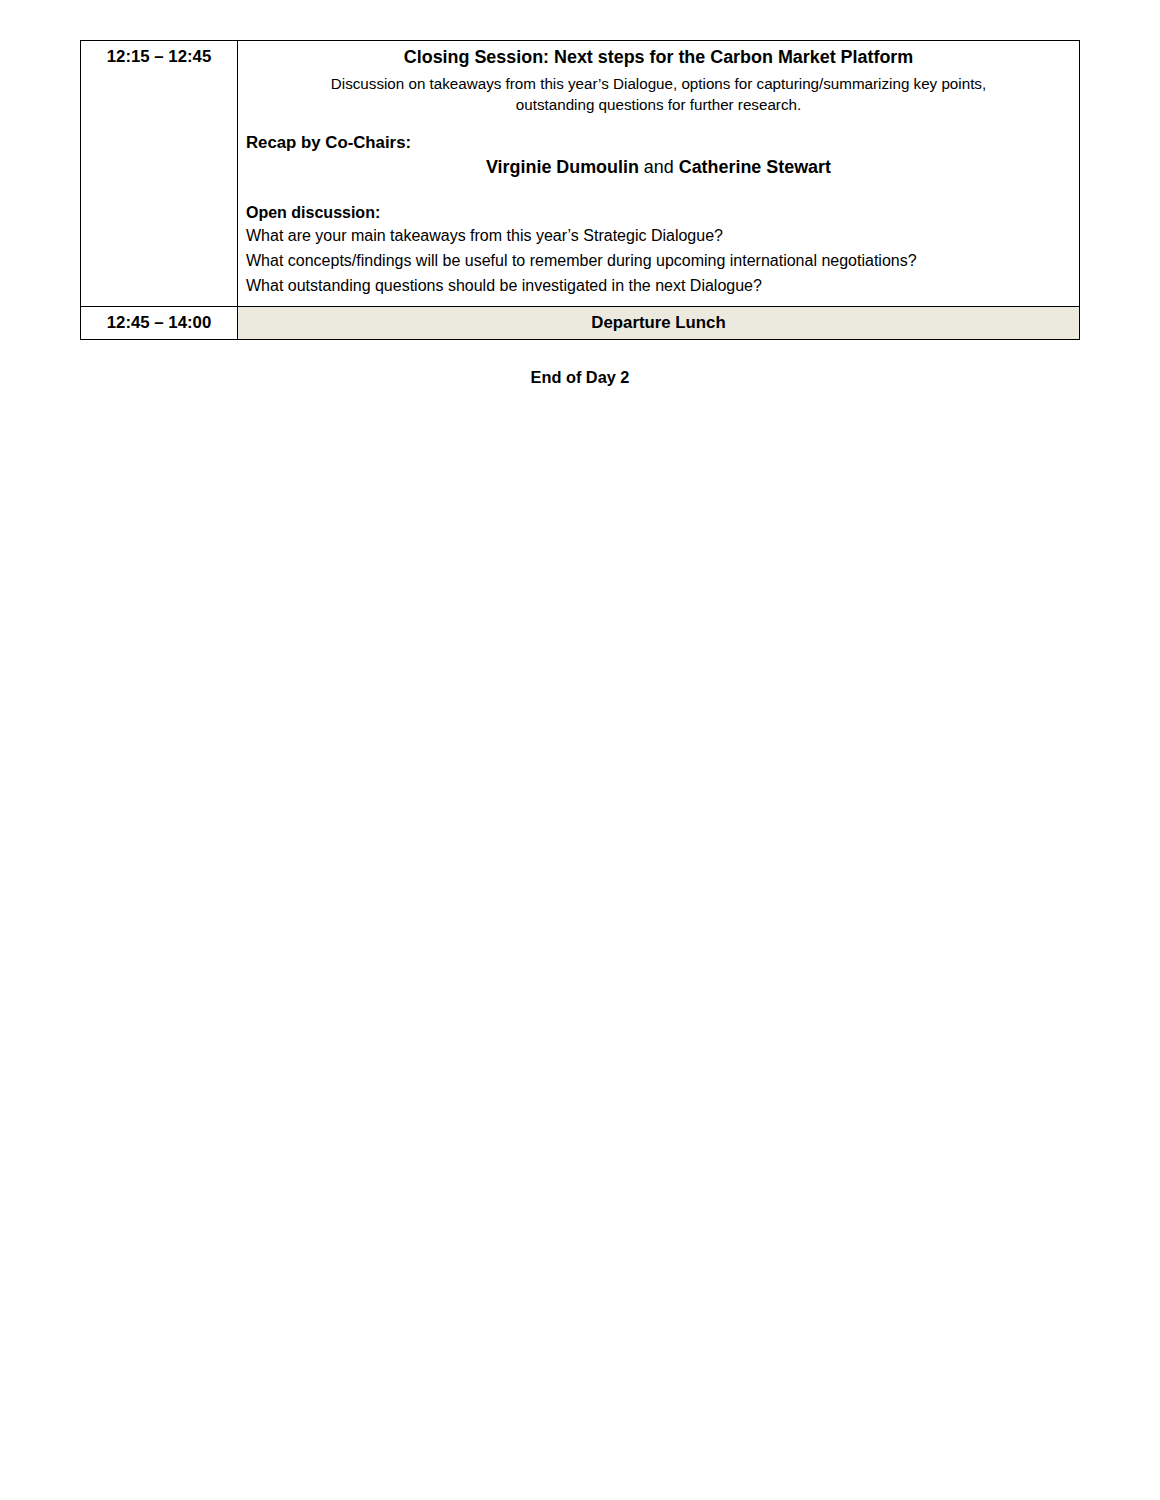| 12:15 – 12:45 | Closing Session: Next steps for the Carbon Market Platform Discussion on takeaways from this year’s Dialogue, options for capturing/summarizing key points, outstanding questions for further research. Recap by Co-Chairs: Virginie Dumoulin and Catherine Stewart Open discussion: What are your main takeaways from this year’s Strategic Dialogue? What concepts/findings will be useful to remember during upcoming international negotiations? What outstanding questions should be investigated in the next Dialogue? |
| 12:45 – 14:00 | Departure Lunch |
End of Day 2